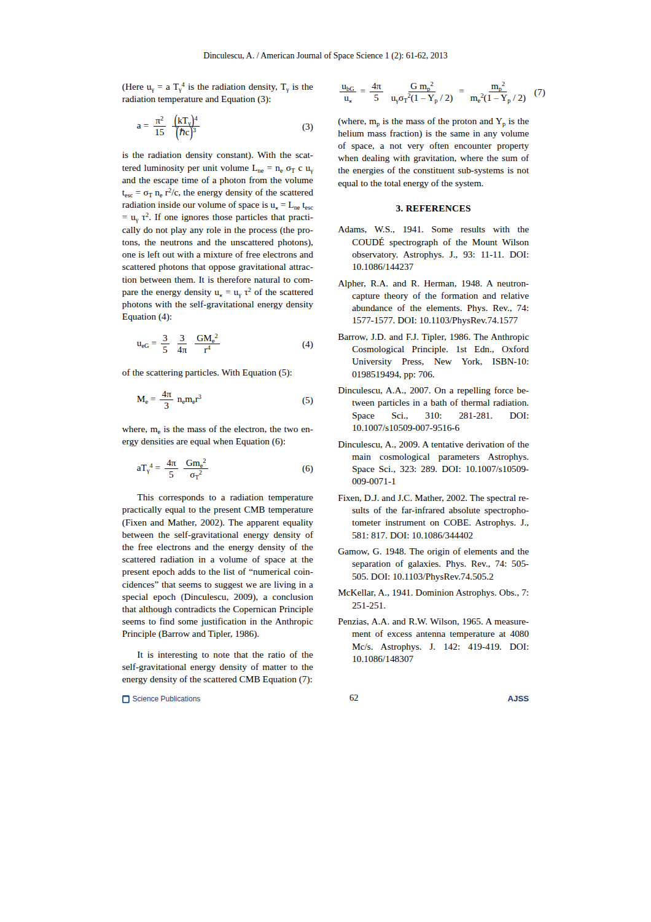Dinculescu, A. / American Journal of Space Science 1 (2): 61-62, 2013
(Here uγ = a Tγ4 is the radiation density, Tγ is the radiation temperature and Equation (3):
a = π2 15 (kTγ)4 (ℏc)3
(3)
is the radiation density constant). With the scattered luminosity per unit volume Lne = ne σT c uγ and the escape time of a photon from the volume tesc = σT ne r2/c, the energy density of the scattered radiation inside our volume of space is u⁎ = Lne tesc = uγ τ2. If one ignores those particles that practically do not play any role in the process (the protons, the neutrons and the unscattered photons), one is left out with a mixture of free electrons and scattered photons that oppose gravitational attraction between them. It is therefore natural to compare the energy density u⁎ = uγ τ2 of the scattered photons with the self-gravitational energy density Equation (4):
ueG = 3 5 3 4π GMe2 r4
(4)
of the scattering particles. With Equation (5):
Me = 4π 3 nemer3
(5)
where, me is the mass of the electron, the two energy densities are equal when Equation (6):
aTγ4 = 4π 5 Gme2 σT2
(6)
This corresponds to a radiation temperature practically equal to the present CMB temperature (Fixen and Mather, 2002). The apparent equality between the self-gravitational energy density of the free electrons and the energy density of the scattered radiation in a volume of space at the present epoch adds to the list of “numerical coincidences” that seems to suggest we are living in a special epoch (Dinculescu, 2009), a conclusion that although contradicts the Copernican Principle seems to find some justification in the Anthropic Principle (Barrow and Tipler, 1986).
It is interesting to note that the ratio of the self-gravitational energy density of matter to the energy density of the scattered CMB Equation (7):
ubG u⁎ = 4π 5 G mp2 uγσT2(1 – Yp / 2) = mp2 me2(1 – Yp / 2)
(7)
(where, mp is the mass of the proton and Yp is the helium mass fraction) is the same in any volume of space, a not very often encounter property when dealing with gravitation, where the sum of the energies of the constituent sub-systems is not equal to the total energy of the system.
3. REFERENCES
Adams, W.S., 1941. Some results with the COUDÉ spectrograph of the Mount Wilson observatory. Astrophys. J., 93: 11-11. DOI: 10.1086/144237
Alpher, R.A. and R. Herman, 1948. A neutron-capture theory of the formation and relative abundance of the elements. Phys. Rev., 74: 1577-1577. DOI: 10.1103/PhysRev.74.1577
Barrow, J.D. and F.J. Tipler, 1986. The Anthropic Cosmological Principle. 1st Edn., Oxford University Press, New York, ISBN-10: 0198519494, pp: 706.
Dinculescu, A.A., 2007. On a repelling force between particles in a bath of thermal radiation. Space Sci., 310: 281-281. DOI: 10.1007/s10509-007-9516-6
Dinculescu, A., 2009. A tentative derivation of the main cosmological parameters Astrophys. Space Sci., 323: 289. DOI: 10.1007/s10509-009-0071-1
Fixen, D.J. and J.C. Mather, 2002. The spectral results of the far-infrared absolute spectrophotometer instrument on COBE. Astrophys. J., 581: 817. DOI: 10.1086/344402
Gamow, G. 1948. The origin of elements and the separation of galaxies. Phys. Rev., 74: 505-505. DOI: 10.1103/PhysRev.74.505.2
McKellar, A., 1941. Dominion Astrophys. Obs., 7: 251-251.
Penzias, A.A. and R.W. Wilson, 1965. A measurement of excess antenna temperature at 4080 Mc/s. Astrophys. J. 142: 419-419. DOI: 10.1086/148307
Science Publications
62
AJSS